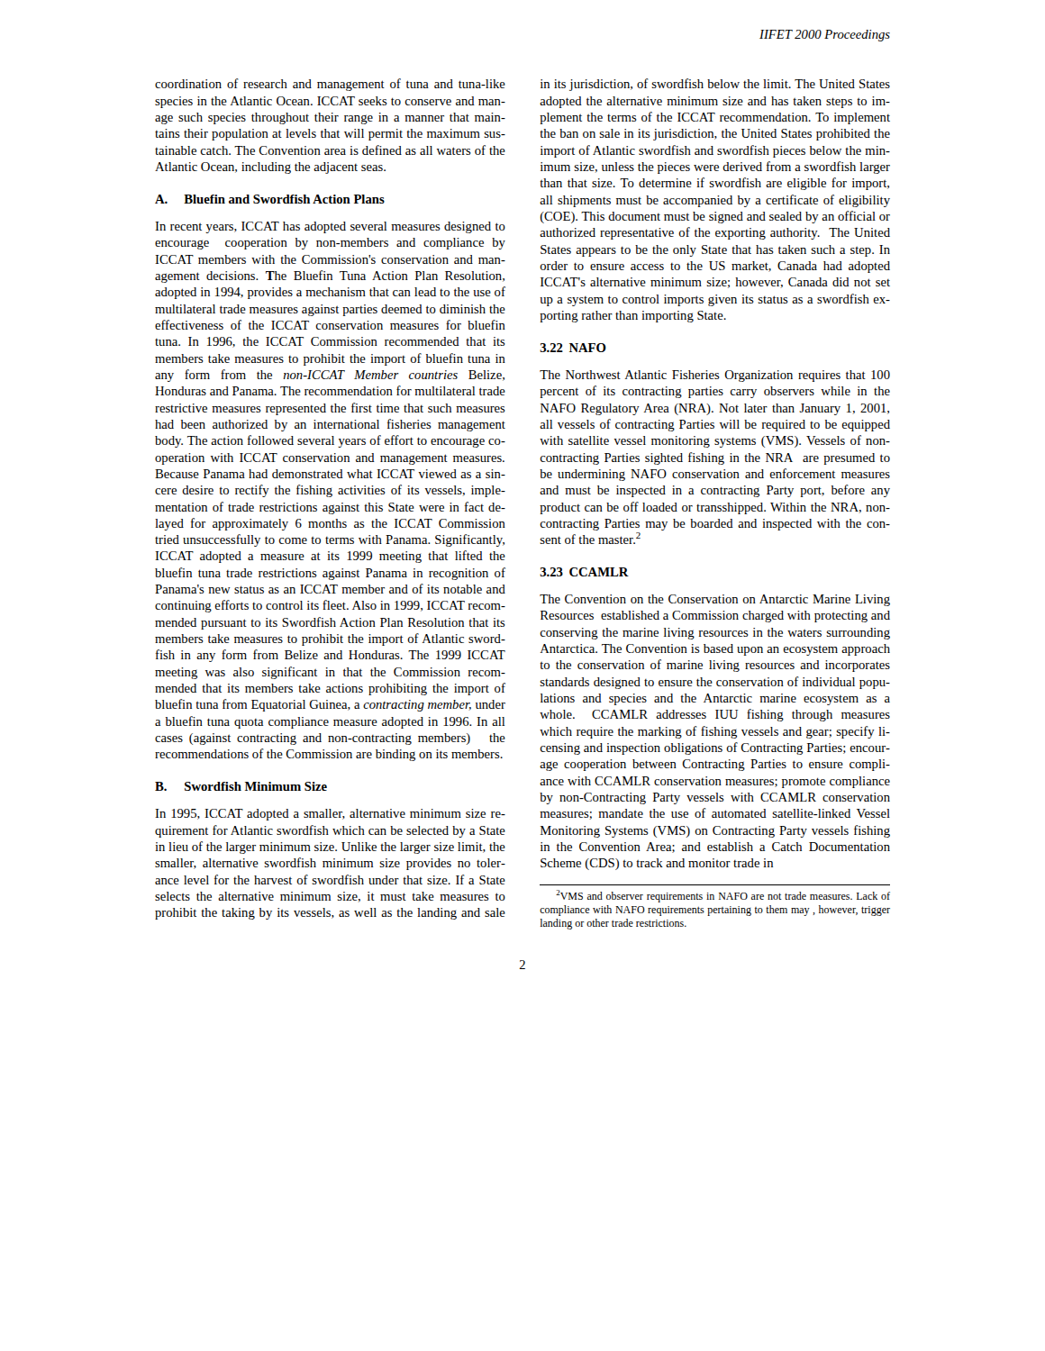IIFET 2000 Proceedings
coordination of research and management of tuna and tuna-like species in the Atlantic Ocean. ICCAT seeks to conserve and manage such species throughout their range in a manner that maintains their population at levels that will permit the maximum sustainable catch. The Convention area is defined as all waters of the Atlantic Ocean, including the adjacent seas.
A. Bluefin and Swordfish Action Plans
In recent years, ICCAT has adopted several measures designed to encourage cooperation by non-members and compliance by ICCAT members with the Commission's conservation and management decisions. The Bluefin Tuna Action Plan Resolution, adopted in 1994, provides a mechanism that can lead to the use of multilateral trade measures against parties deemed to diminish the effectiveness of the ICCAT conservation measures for bluefin tuna. In 1996, the ICCAT Commission recommended that its members take measures to prohibit the import of bluefin tuna in any form from the non-ICCAT Member countries Belize, Honduras and Panama. The recommendation for multilateral trade restrictive measures represented the first time that such measures had been authorized by an international fisheries management body. The action followed several years of effort to encourage cooperation with ICCAT conservation and management measures. Because Panama had demonstrated what ICCAT viewed as a sincere desire to rectify the fishing activities of its vessels, implementation of trade restrictions against this State were in fact delayed for approximately 6 months as the ICCAT Commission tried unsuccessfully to come to terms with Panama. Significantly, ICCAT adopted a measure at its 1999 meeting that lifted the bluefin tuna trade restrictions against Panama in recognition of Panama's new status as an ICCAT member and of its notable and continuing efforts to control its fleet. Also in 1999, ICCAT recommended pursuant to its Swordfish Action Plan Resolution that its members take measures to prohibit the import of Atlantic swordfish in any form from Belize and Honduras. The 1999 ICCAT meeting was also significant in that the Commission recommended that its members take actions prohibiting the import of bluefin tuna from Equatorial Guinea, a contracting member, under a bluefin tuna quota compliance measure adopted in 1996. In all cases (against contracting and non-contracting members) the recommendations of the Commission are binding on its members.
B. Swordfish Minimum Size
In 1995, ICCAT adopted a smaller, alternative minimum size requirement for Atlantic swordfish which can be selected by a State in lieu of the larger minimum size. Unlike the larger size limit, the smaller, alternative swordfish minimum size provides no tolerance level for the harvest of swordfish under that size. If a State selects the alternative minimum size, it must take measures to prohibit the taking by its vessels, as well as the landing and sale in its jurisdiction, of swordfish below the limit. The United States adopted the alternative minimum size and has taken steps to implement the terms of the ICCAT recommendation. To implement the ban on sale in its jurisdiction, the United States prohibited the import of Atlantic swordfish and swordfish pieces below the minimum size, unless the pieces were derived from a swordfish larger than that size. To determine if swordfish are eligible for import, all shipments must be accompanied by a certificate of eligibility (COE). This document must be signed and sealed by an official or authorized representative of the exporting authority. The United States appears to be the only State that has taken such a step. In order to ensure access to the US market, Canada had adopted ICCAT's alternative minimum size; however, Canada did not set up a system to control imports given its status as a swordfish exporting rather than importing State.
3.22 NAFO
The Northwest Atlantic Fisheries Organization requires that 100 percent of its contracting parties carry observers while in the NAFO Regulatory Area (NRA). Not later than January 1, 2001, all vessels of contracting Parties will be required to be equipped with satellite vessel monitoring systems (VMS). Vessels of non-contracting Parties sighted fishing in the NRA are presumed to be undermining NAFO conservation and enforcement measures and must be inspected in a contracting Party port, before any product can be off loaded or transshipped. Within the NRA, non- contracting Parties may be boarded and inspected with the consent of the master.2
3.23 CCAMLR
The Convention on the Conservation on Antarctic Marine Living Resources established a Commission charged with protecting and conserving the marine living resources in the waters surrounding Antarctica. The Convention is based upon an ecosystem approach to the conservation of marine living resources and incorporates standards designed to ensure the conservation of individual populations and species and the Antarctic marine ecosystem as a whole. CCAMLR addresses IUU fishing through measures which require the marking of fishing vessels and gear; specify licensing and inspection obligations of Contracting Parties; encourage cooperation between Contracting Parties to ensure compliance with CCAMLR conservation measures; promote compliance by non-Contracting Party vessels with CCAMLR conservation measures; mandate the use of automated satellite-linked Vessel Monitoring Systems (VMS) on Contracting Party vessels fishing in the Convention Area; and establish a Catch Documentation Scheme (CDS) to track and monitor trade in
2VMS and observer requirements in NAFO are not trade measures. Lack of compliance with NAFO requirements pertaining to them may , however, trigger landing or other trade restrictions.
2